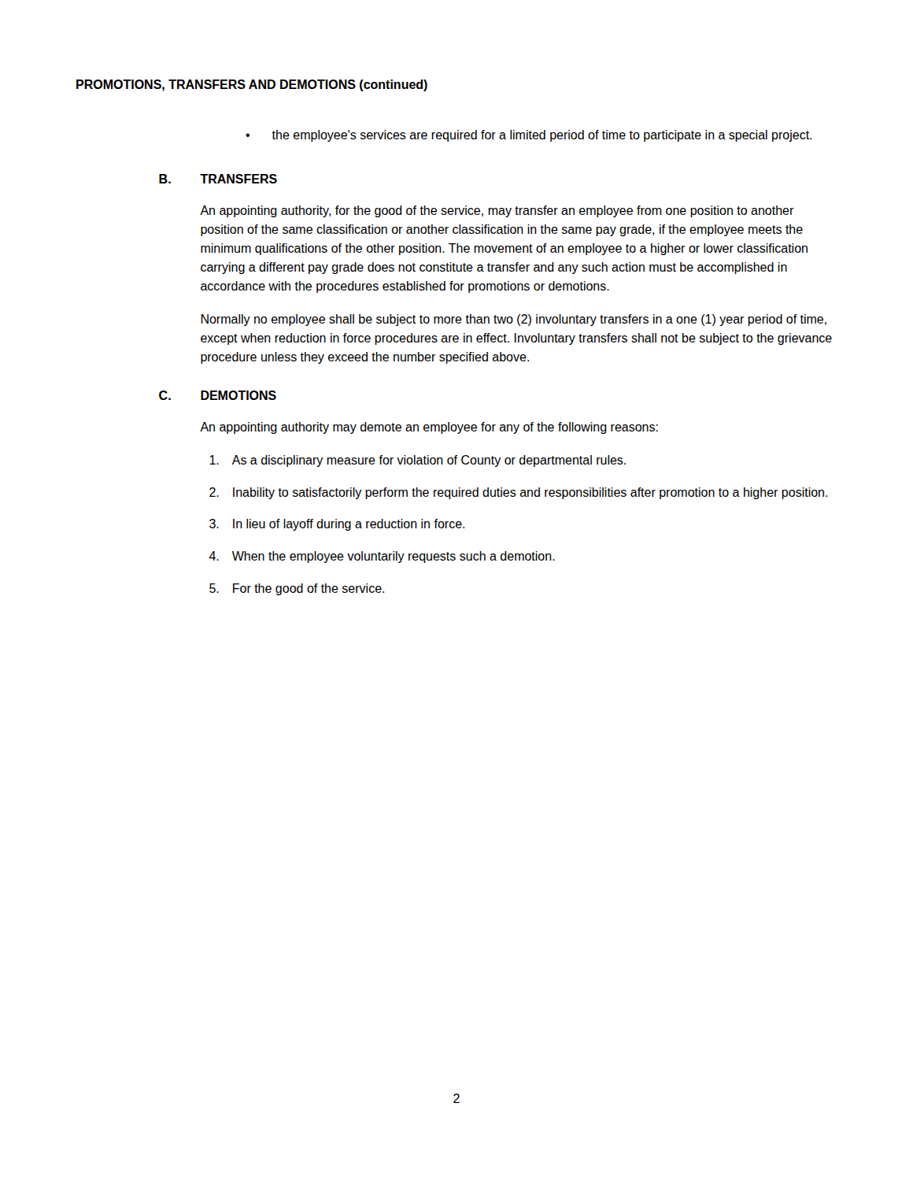PROMOTIONS, TRANSFERS AND DEMOTIONS (continued)
• the employee's services are required for a limited period of time to participate in a special project.
B. TRANSFERS
An appointing authority, for the good of the service, may transfer an employee from one position to another position of the same classification or another classification in the same pay grade, if the employee meets the minimum qualifications of the other position. The movement of an employee to a higher or lower classification carrying a different pay grade does not constitute a transfer and any such action must be accomplished in accordance with the procedures established for promotions or demotions.
Normally no employee shall be subject to more than two (2) involuntary transfers in a one (1) year period of time, except when reduction in force procedures are in effect. Involuntary transfers shall not be subject to the grievance procedure unless they exceed the number specified above.
C. DEMOTIONS
An appointing authority may demote an employee for any of the following reasons:
As a disciplinary measure for violation of County or departmental rules.
Inability to satisfactorily perform the required duties and responsibilities after promotion to a higher position.
In lieu of layoff during a reduction in force.
When the employee voluntarily requests such a demotion.
For the good of the service.
2